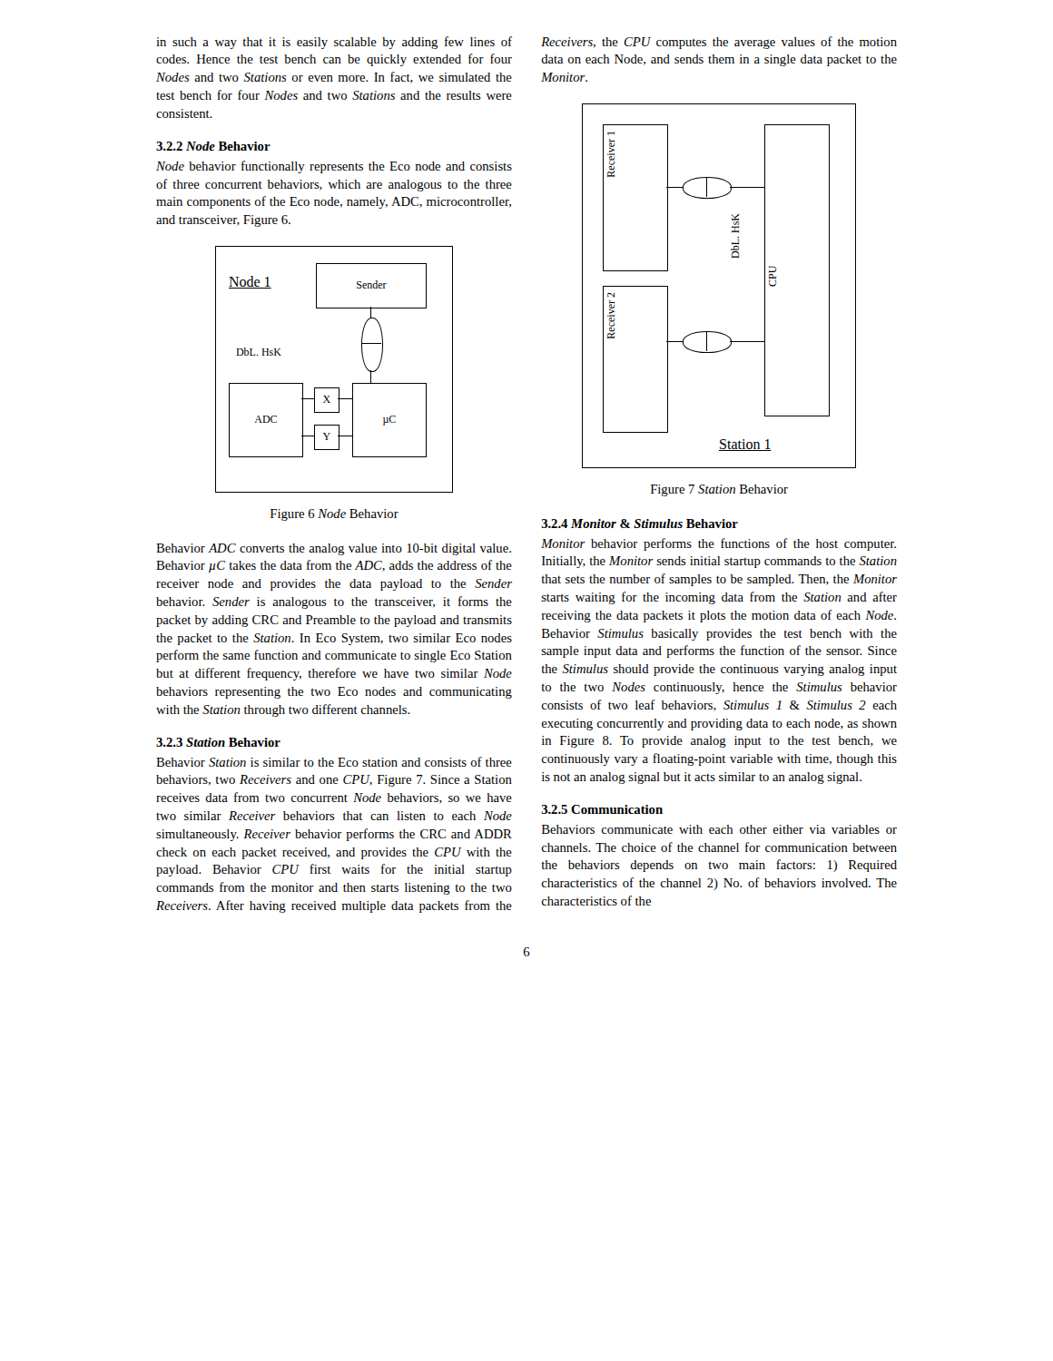in such a way that it is easily scalable by adding few lines of codes. Hence the test bench can be quickly extended for four Nodes and two Stations or even more. In fact, we simulated the test bench for four Nodes and two Stations and the results were consistent.
3.2.2 Node Behavior
Node behavior functionally represents the Eco node and consists of three concurrent behaviors, which are analogous to the three main components of the Eco node, namely, ADC, microcontroller, and transceiver, Figure 6.
Node 1
Sender
DbL. HsK
ADC
X
Y
µC
Figure 6 Node Behavior
Behavior ADC converts the analog value into 10-bit digital value. Behavior µC takes the data from the ADC, adds the address of the receiver node and provides the data payload to the Sender behavior. Sender is analogous to the transceiver, it forms the packet by adding CRC and Preamble to the payload and transmits the packet to the Station. In Eco System, two similar Eco nodes perform the same function and communicate to single Eco Station but at different frequency, therefore we have two similar Node behaviors representing the two Eco nodes and communicating with the Station through two different channels.
3.2.3 Station Behavior
Behavior Station is similar to the Eco station and consists of three behaviors, two Receivers and one CPU, Figure 7. Since a Station receives data from two concurrent Node behaviors, so we have two similar Receiver behaviors that can listen to each Node simultaneously. Receiver behavior performs the CRC and ADDR check on each packet received, and provides the CPU with the payload. Behavior CPU first waits for the initial startup commands from the monitor and then starts listening to the two Receivers. After having received multiple data packets from the Receivers, the CPU computes the average values of the motion data on each Node, and sends them in a single data packet to the Monitor.
Receiver 1
Receiver 2
DbL. HsK
CPU
Station 1
Figure 7 Station Behavior
3.2.4 Monitor & Stimulus Behavior
Monitor behavior performs the functions of the host computer. Initially, the Monitor sends initial startup commands to the Station that sets the number of samples to be sampled. Then, the Monitor starts waiting for the incoming data from the Station and after receiving the data packets it plots the motion data of each Node. Behavior Stimulus basically provides the test bench with the sample input data and performs the function of the sensor. Since the Stimulus should provide the continuous varying analog input to the two Nodes continuously, hence the Stimulus behavior consists of two leaf behaviors, Stimulus 1 & Stimulus 2 each executing concurrently and providing data to each node, as shown in Figure 8. To provide analog input to the test bench, we continuously vary a floating-point variable with time, though this is not an analog signal but it acts similar to an analog signal.
3.2.5 Communication
Behaviors communicate with each other either via variables or channels. The choice of the channel for communication between the behaviors depends on two main factors: 1) Required characteristics of the channel 2) No. of behaviors involved. The characteristics of the
6